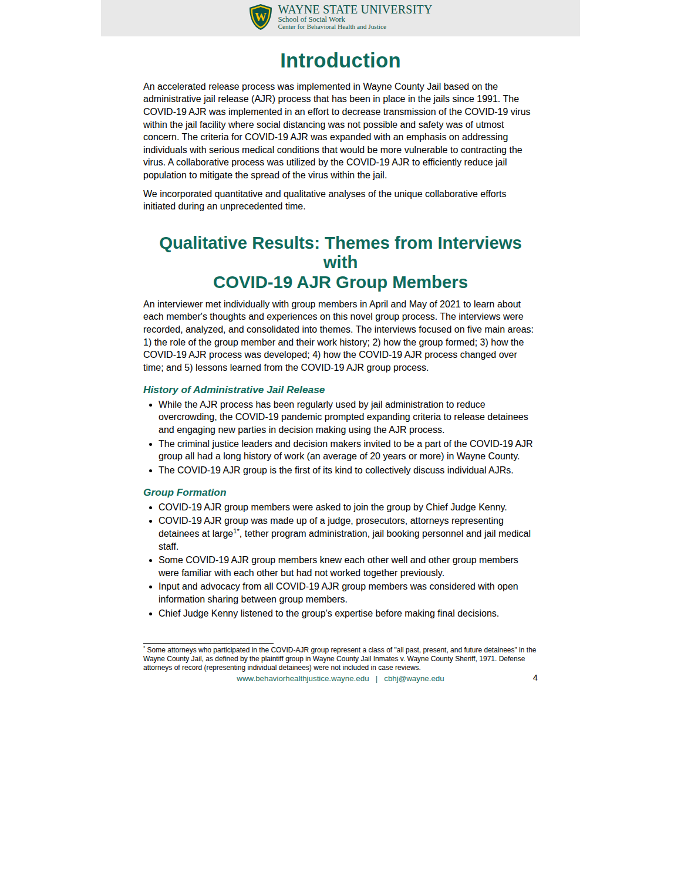W
WAYNE STATE UNIVERSITY
School of Social Work
Center for Behavioral Health and Justice
Introduction
An accelerated release process was implemented in Wayne County Jail based on the administrative jail release (AJR) process that has been in place in the jails since 1991. The COVID-19 AJR was implemented in an effort to decrease transmission of the COVID-19 virus within the jail facility where social distancing was not possible and safety was of utmost concern. The criteria for COVID-19 AJR was expanded with an emphasis on addressing individuals with serious medical conditions that would be more vulnerable to contracting the virus. A collaborative process was utilized by the COVID-19 AJR to efficiently reduce jail population to mitigate the spread of the virus within the jail.
We incorporated quantitative and qualitative analyses of the unique collaborative efforts initiated during an unprecedented time.
Qualitative Results: Themes from Interviews with
COVID-19 AJR Group Members
An interviewer met individually with group members in April and May of 2021 to learn about each member's thoughts and experiences on this novel group process. The interviews were recorded, analyzed, and consolidated into themes. The interviews focused on five main areas: 1) the role of the group member and their work history; 2) how the group formed; 3) how the COVID-19 AJR process was developed; 4) how the COVID-19 AJR process changed over time; and 5) lessons learned from the COVID-19 AJR group process.
History of Administrative Jail Release
While the AJR process has been regularly used by jail administration to reduce overcrowding, the COVID-19 pandemic prompted expanding criteria to release detainees and engaging new parties in decision making using the AJR process.
The criminal justice leaders and decision makers invited to be a part of the COVID-19 AJR group all had a long history of work (an average of 20 years or more) in Wayne County.
The COVID-19 AJR group is the first of its kind to collectively discuss individual AJRs.
Group Formation
COVID-19 AJR group members were asked to join the group by Chief Judge Kenny.
COVID-19 AJR group was made up of a judge, prosecutors, attorneys representing detainees at large1*, tether program administration, jail booking personnel and jail medical staff.
Some COVID-19 AJR group members knew each other well and other group members were familiar with each other but had not worked together previously.
Input and advocacy from all COVID-19 AJR group members was considered with open information sharing between group members.
Chief Judge Kenny listened to the group's expertise before making final decisions.
* Some attorneys who participated in the COVID-AJR group represent a class of "all past, present, and future detainees" in the Wayne County Jail, as defined by the plaintiff group in Wayne County Jail Inmates v. Wayne County Sheriff, 1971. Defense attorneys of record (representing individual detainees) were not included in case reviews.
www.behaviorhealthjustice.wayne.edu | cbhj@wayne.edu 4